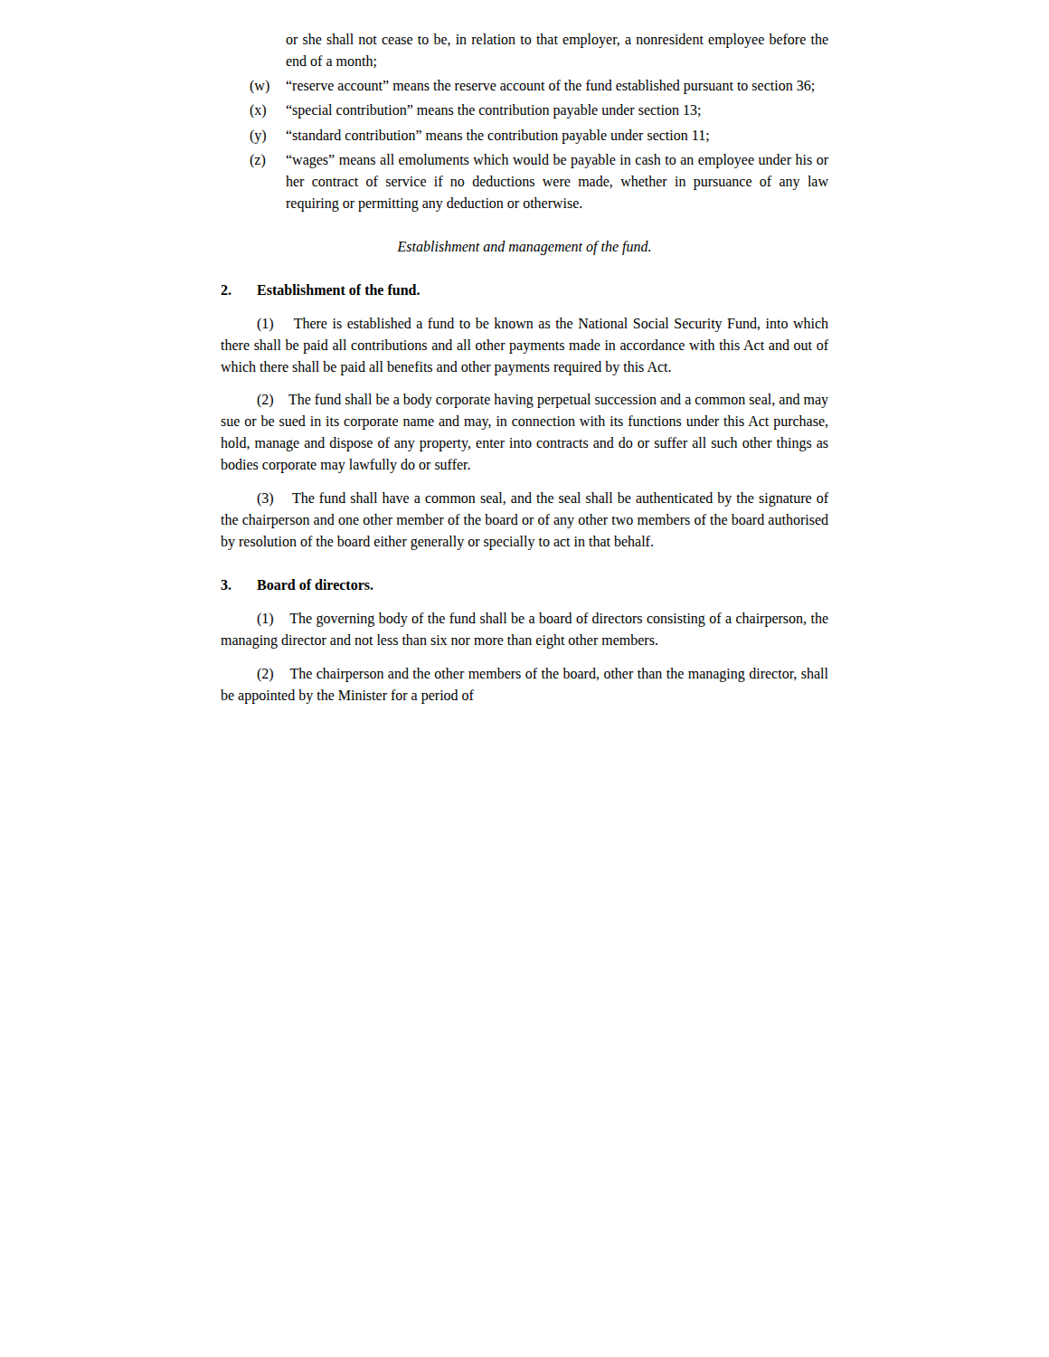or she shall not cease to be, in relation to that employer, a nonresident employee before the end of a month;
(w)
“reserve account” means the reserve account of the fund established pursuant to section 36;
(x)
“special contribution” means the contribution payable under section 13;
(y)
“standard contribution” means the contribution payable under section 11;
(z)
“wages” means all emoluments which would be payable in cash to an employee under his or her contract of service if no deductions were made, whether in pursuance of any law requiring or permitting any deduction or otherwise.
Establishment and management of the fund.
2. Establishment of the fund.
(1) There is established a fund to be known as the National Social Security Fund, into which there shall be paid all contributions and all other payments made in accordance with this Act and out of which there shall be paid all benefits and other payments required by this Act.
(2) The fund shall be a body corporate having perpetual succession and a common seal, and may sue or be sued in its corporate name and may, in connection with its functions under this Act purchase, hold, manage and dispose of any property, enter into contracts and do or suffer all such other things as bodies corporate may lawfully do or suffer.
(3) The fund shall have a common seal, and the seal shall be authenticated by the signature of the chairperson and one other member of the board or of any other two members of the board authorised by resolution of the board either generally or specially to act in that behalf.
3. Board of directors.
(1) The governing body of the fund shall be a board of directors consisting of a chairperson, the managing director and not less than six nor more than eight other members.
(2) The chairperson and the other members of the board, other than the managing director, shall be appointed by the Minister for a period of